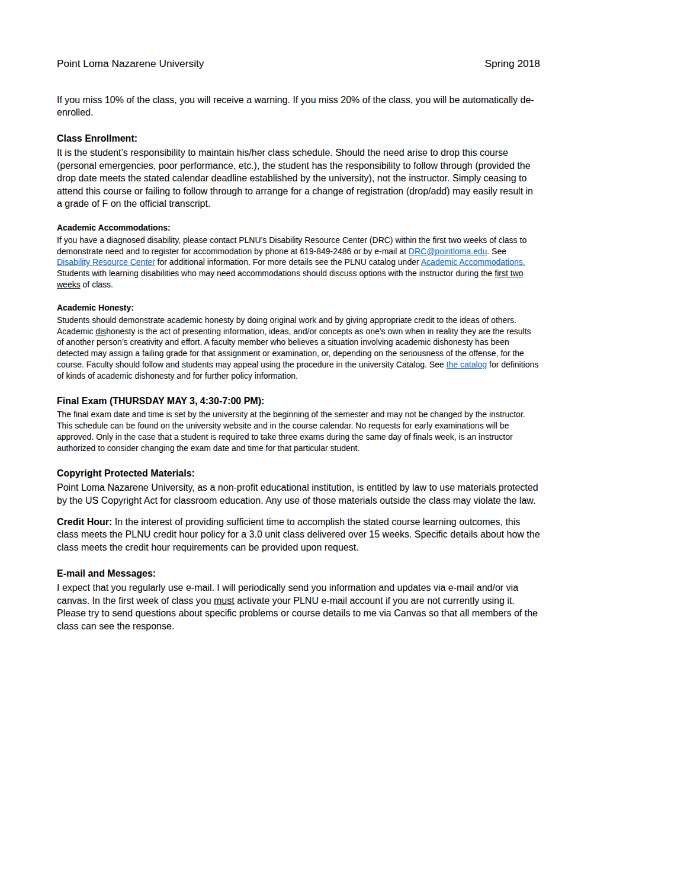Point Loma Nazarene University Spring 2018
If you miss 10% of the class, you will receive a warning. If you miss 20% of the class, you will be automatically de-enrolled.
Class Enrollment:
It is the student’s responsibility to maintain his/her class schedule. Should the need arise to drop this course (personal emergencies, poor performance, etc.), the student has the responsibility to follow through (provided the drop date meets the stated calendar deadline established by the university), not the instructor. Simply ceasing to attend this course or failing to follow through to arrange for a change of registration (drop/add) may easily result in a grade of F on the official transcript.
Academic Accommodations:
If you have a diagnosed disability, please contact PLNU’s Disability Resource Center (DRC) within the first two weeks of class to demonstrate need and to register for accommodation by phone at 619-849-2486 or by e-mail at DRC@pointloma.edu. See Disability Resource Center for additional information. For more details see the PLNU catalog under Academic Accommodations. Students with learning disabilities who may need accommodations should discuss options with the instructor during the first two weeks of class.
Academic Honesty:
Students should demonstrate academic honesty by doing original work and by giving appropriate credit to the ideas of others. Academic dishonesty is the act of presenting information, ideas, and/or concepts as one’s own when in reality they are the results of another person’s creativity and effort. A faculty member who believes a situation involving academic dishonesty has been detected may assign a failing grade for that assignment or examination, or, depending on the seriousness of the offense, for the course. Faculty should follow and students may appeal using the procedure in the university Catalog. See the catalog for definitions of kinds of academic dishonesty and for further policy information.
Final Exam (THURSDAY MAY 3, 4:30-7:00 PM):
The final exam date and time is set by the university at the beginning of the semester and may not be changed by the instructor. This schedule can be found on the university website and in the course calendar. No requests for early examinations will be approved. Only in the case that a student is required to take three exams during the same day of finals week, is an instructor authorized to consider changing the exam date and time for that particular student.
Copyright Protected Materials:
Point Loma Nazarene University, as a non-profit educational institution, is entitled by law to use materials protected by the US Copyright Act for classroom education. Any use of those materials outside the class may violate the law.
Credit Hour: In the interest of providing sufficient time to accomplish the stated course learning outcomes, this class meets the PLNU credit hour policy for a 3.0 unit class delivered over 15 weeks. Specific details about how the class meets the credit hour requirements can be provided upon request.
E-mail and Messages:
I expect that you regularly use e-mail. I will periodically send you information and updates via e-mail and/or via canvas. In the first week of class you must activate your PLNU e-mail account if you are not currently using it. Please try to send questions about specific problems or course details to me via Canvas so that all members of the class can see the response.